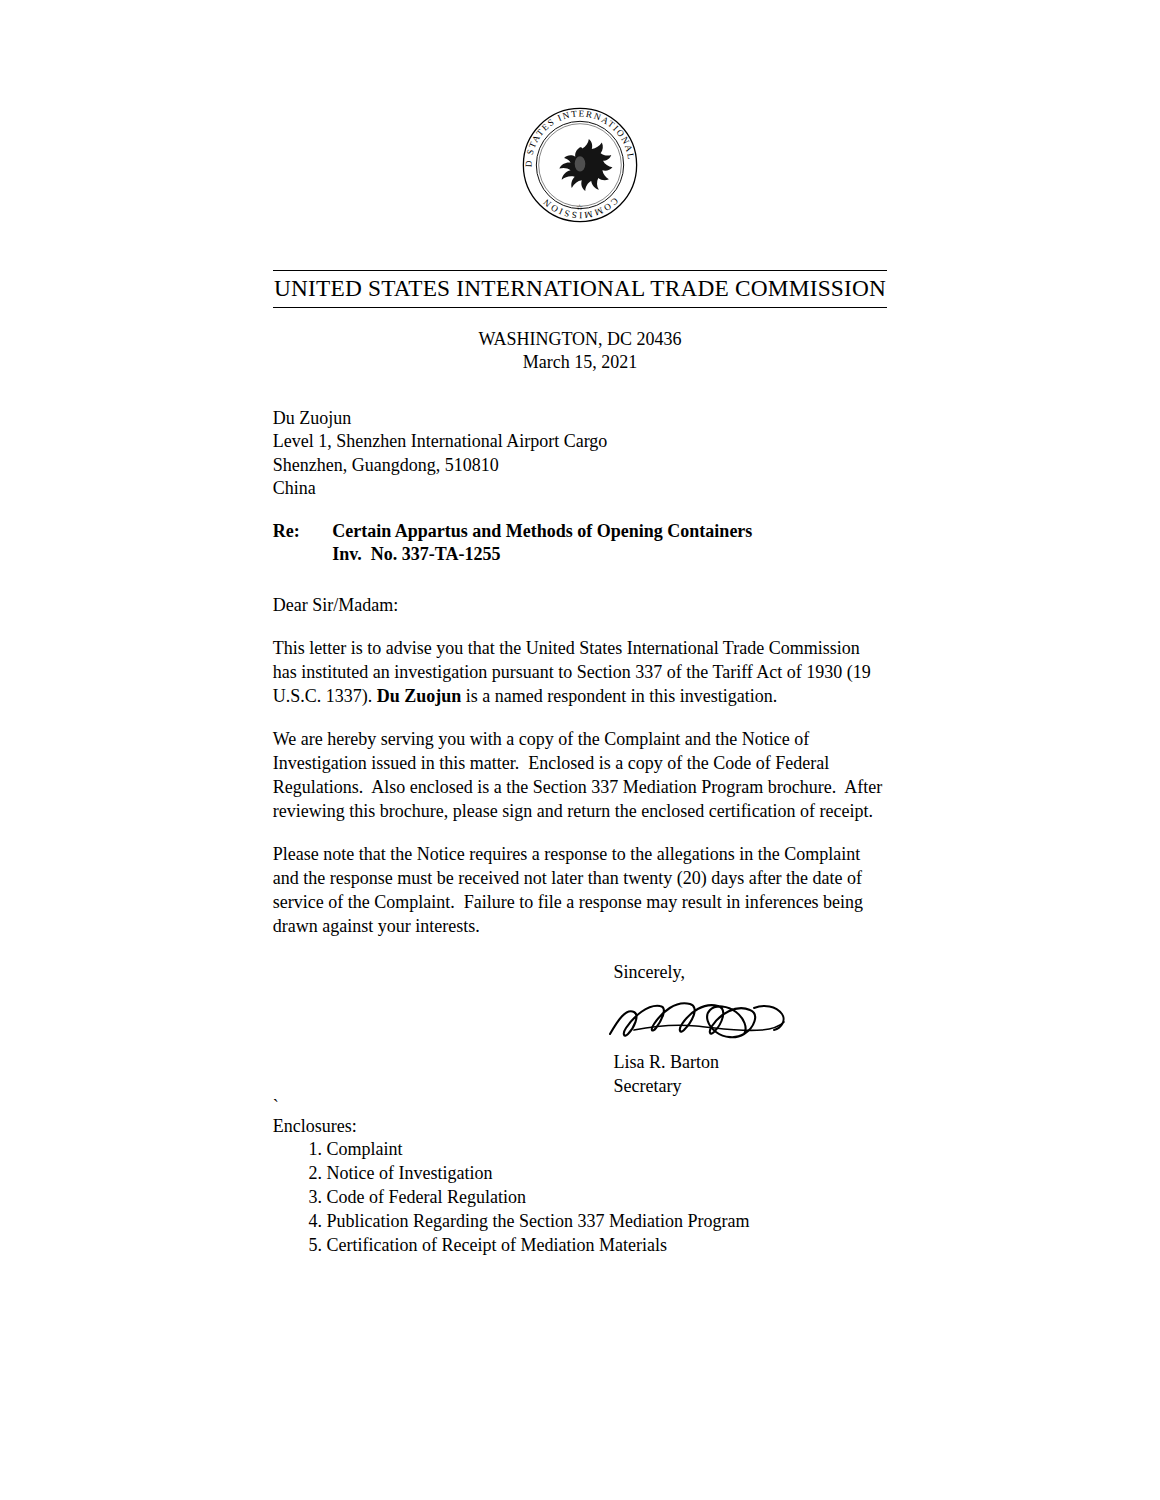UNITED STATES INTERNATIONAL TRADE COMMISSION ☆
UNITED STATES INTERNATIONAL TRADE COMMISSION
WASHINGTON, DC 20436
March 15, 2021
Du Zuojun
Level 1, Shenzhen International Airport Cargo
Shenzhen, Guangdong, 510810
China
Re: Certain Appartus and Methods of Opening Containers Inv. No. 337-TA-1255
Dear Sir/Madam:
This letter is to advise you that the United States International Trade Commission has instituted an investigation pursuant to Section 337 of the Tariff Act of 1930 (19 U.S.C. 1337). Du Zuojun is a named respondent in this investigation.
We are hereby serving you with a copy of the Complaint and the Notice of Investigation issued in this matter. Enclosed is a copy of the Code of Federal Regulations. Also enclosed is a the Section 337 Mediation Program brochure. After reviewing this brochure, please sign and return the enclosed certification of receipt.
Please note that the Notice requires a response to the allegations in the Complaint and the response must be received not later than twenty (20) days after the date of service of the Complaint. Failure to file a response may result in inferences being drawn against your interests.
Sincerely,
Lisa R. Barton
Secretary
`
Enclosures:
Complaint
Notice of Investigation
Code of Federal Regulation
Publication Regarding the Section 337 Mediation Program
Certification of Receipt of Mediation Materials